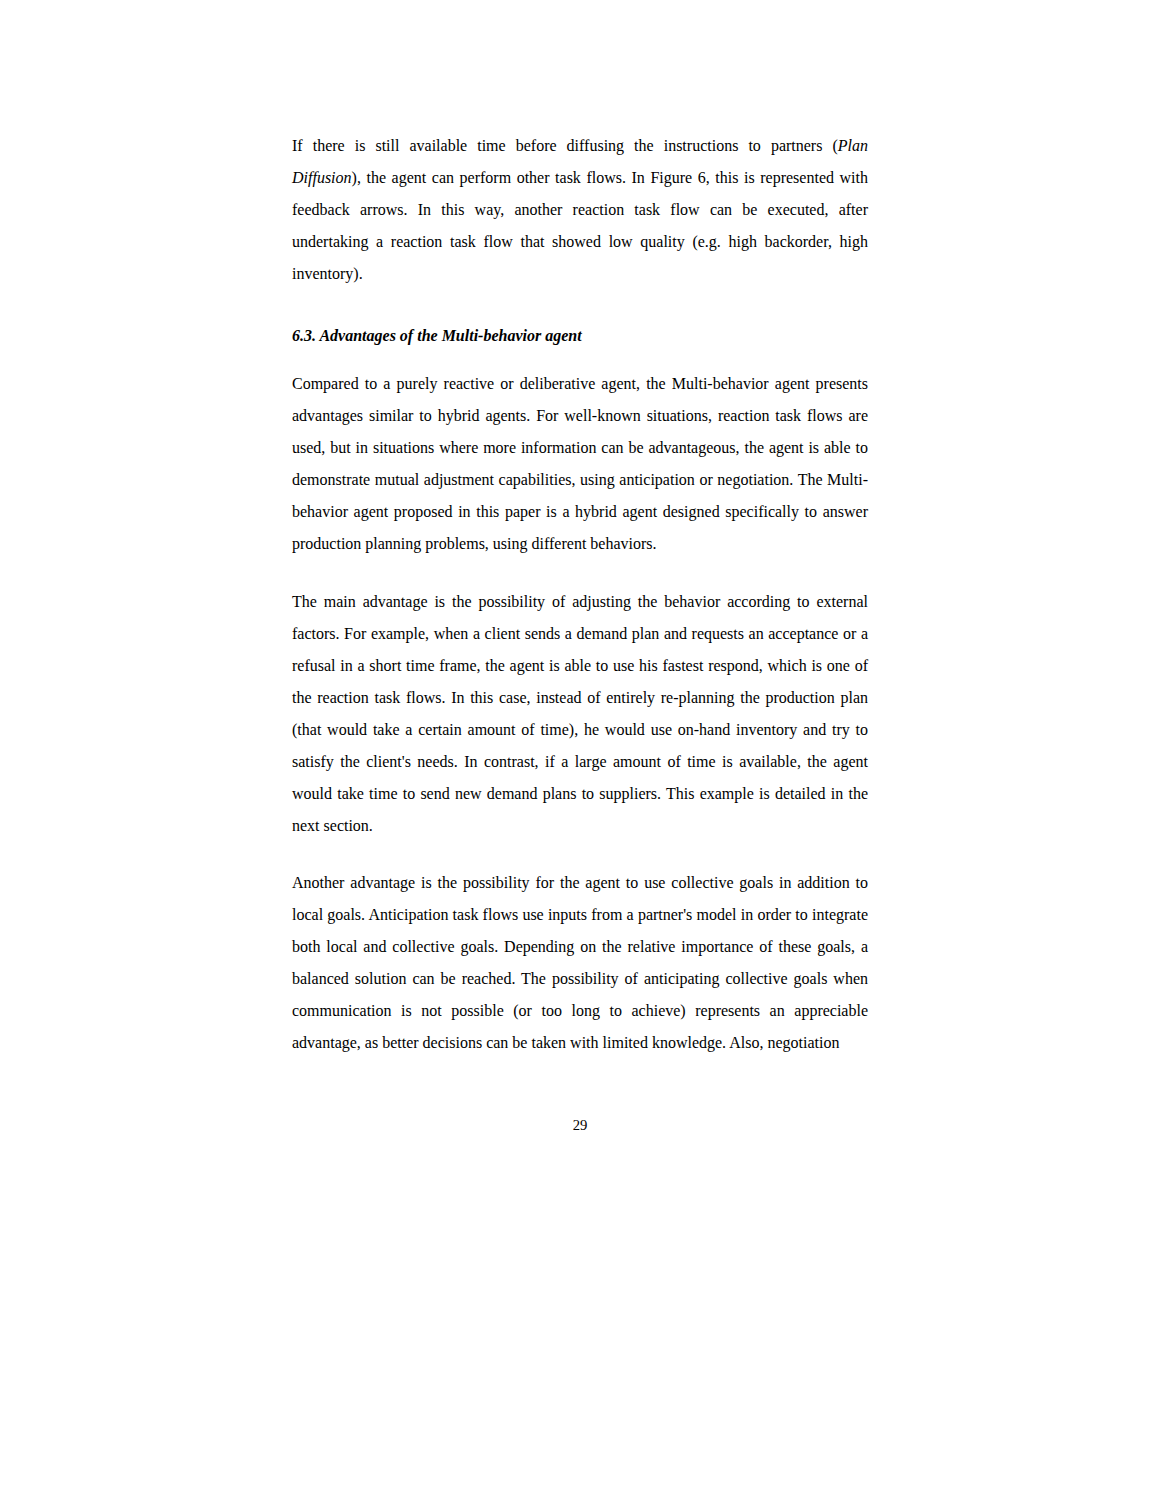If there is still available time before diffusing the instructions to partners (Plan Diffusion), the agent can perform other task flows. In Figure 6, this is represented with feedback arrows. In this way, another reaction task flow can be executed, after undertaking a reaction task flow that showed low quality (e.g. high backorder, high inventory).
6.3. Advantages of the Multi-behavior agent
Compared to a purely reactive or deliberative agent, the Multi-behavior agent presents advantages similar to hybrid agents. For well-known situations, reaction task flows are used, but in situations where more information can be advantageous, the agent is able to demonstrate mutual adjustment capabilities, using anticipation or negotiation. The Multi-behavior agent proposed in this paper is a hybrid agent designed specifically to answer production planning problems, using different behaviors.
The main advantage is the possibility of adjusting the behavior according to external factors. For example, when a client sends a demand plan and requests an acceptance or a refusal in a short time frame, the agent is able to use his fastest respond, which is one of the reaction task flows. In this case, instead of entirely re-planning the production plan (that would take a certain amount of time), he would use on-hand inventory and try to satisfy the client's needs. In contrast, if a large amount of time is available, the agent would take time to send new demand plans to suppliers. This example is detailed in the next section.
Another advantage is the possibility for the agent to use collective goals in addition to local goals. Anticipation task flows use inputs from a partner's model in order to integrate both local and collective goals. Depending on the relative importance of these goals, a balanced solution can be reached. The possibility of anticipating collective goals when communication is not possible (or too long to achieve) represents an appreciable advantage, as better decisions can be taken with limited knowledge. Also, negotiation
29